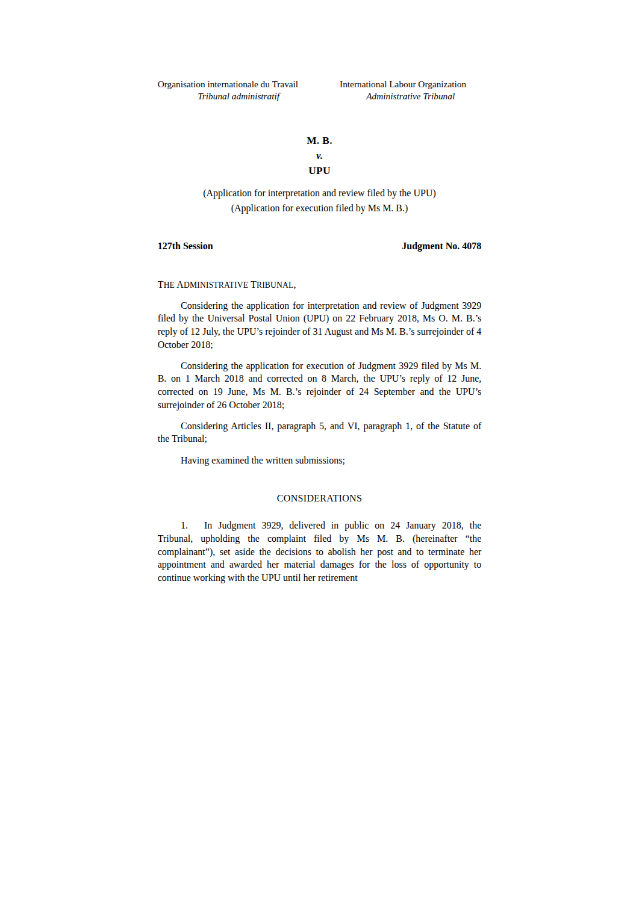| Organisation internationale du Travail Tribunal administratif | International Labour Organization Administrative Tribunal |
M. B.
v.
UPU
(Application for interpretation and review filed by the UPU)
(Application for execution filed by Ms M. B.)
127th Session Judgment No. 4078
THE ADMINISTRATIVE TRIBUNAL,
Considering the application for interpretation and review of Judgment 3929 filed by the Universal Postal Union (UPU) on 22 February 2018, Ms O. M. B.’s reply of 12 July, the UPU’s rejoinder of 31 August and Ms M. B.’s surrejoinder of 4 October 2018;
Considering the application for execution of Judgment 3929 filed by Ms M. B. on 1 March 2018 and corrected on 8 March, the UPU’s reply of 12 June, corrected on 19 June, Ms M. B.’s rejoinder of 24 September and the UPU’s surrejoinder of 26 October 2018;
Considering Articles II, paragraph 5, and VI, paragraph 1, of the Statute of the Tribunal;
Having examined the written submissions;
CONSIDERATIONS
1. In Judgment 3929, delivered in public on 24 January 2018, the Tribunal, upholding the complaint filed by Ms M. B. (hereinafter “the complainant”), set aside the decisions to abolish her post and to terminate her appointment and awarded her material damages for the loss of opportunity to continue working with the UPU until her retirement